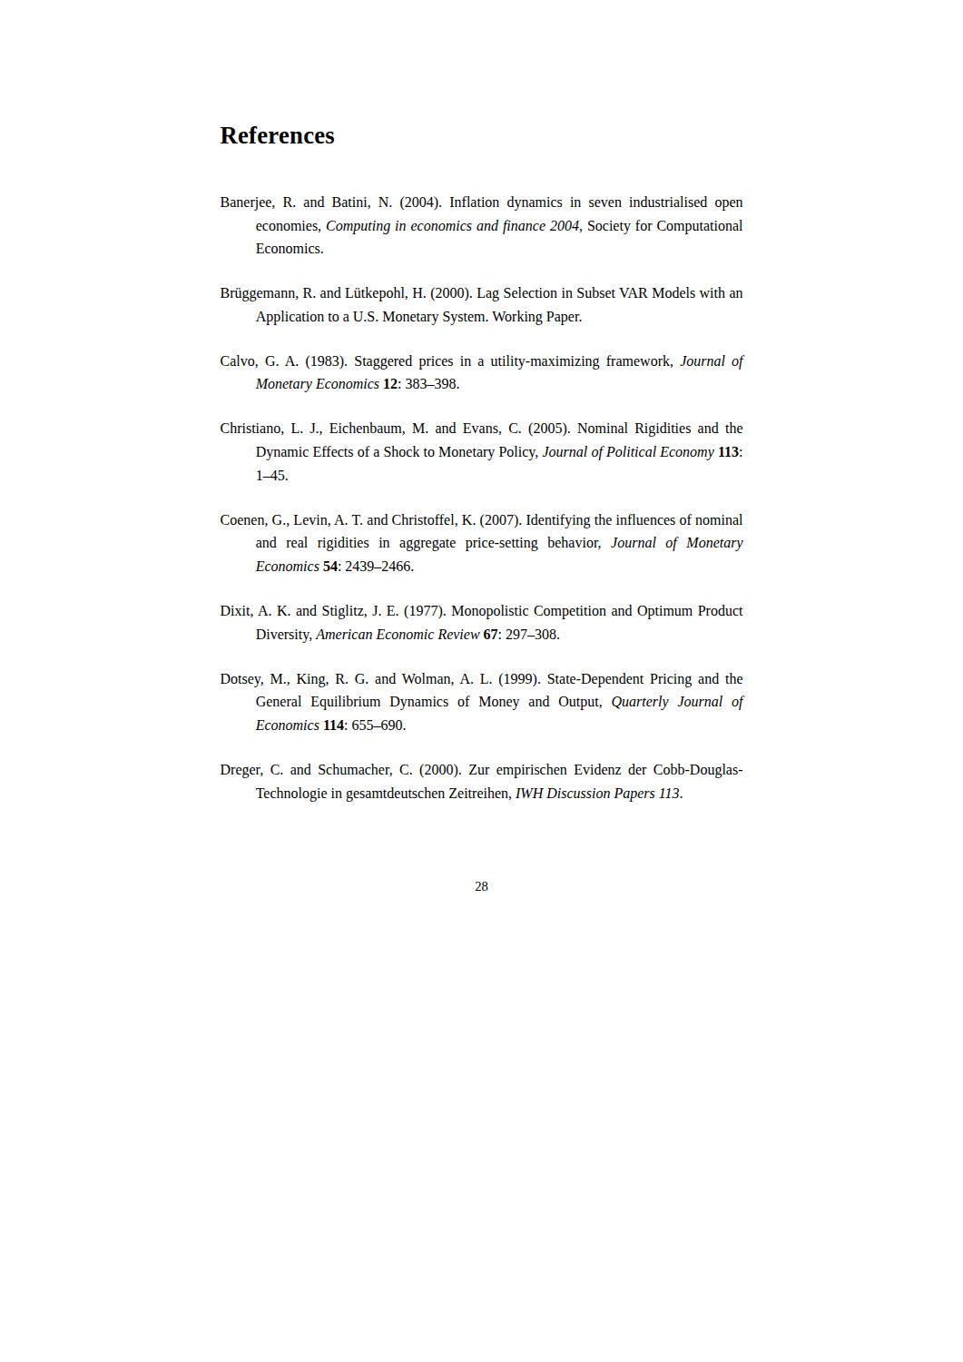References
Banerjee, R. and Batini, N. (2004). Inflation dynamics in seven industrialised open economies, Computing in economics and finance 2004, Society for Computational Economics.
Brüggemann, R. and Lütkepohl, H. (2000). Lag Selection in Subset VAR Models with an Application to a U.S. Monetary System. Working Paper.
Calvo, G. A. (1983). Staggered prices in a utility-maximizing framework, Journal of Monetary Economics 12: 383–398.
Christiano, L. J., Eichenbaum, M. and Evans, C. (2005). Nominal Rigidities and the Dynamic Effects of a Shock to Monetary Policy, Journal of Political Economy 113: 1–45.
Coenen, G., Levin, A. T. and Christoffel, K. (2007). Identifying the influences of nominal and real rigidities in aggregate price-setting behavior, Journal of Monetary Economics 54: 2439–2466.
Dixit, A. K. and Stiglitz, J. E. (1977). Monopolistic Competition and Optimum Product Diversity, American Economic Review 67: 297–308.
Dotsey, M., King, R. G. and Wolman, A. L. (1999). State-Dependent Pricing and the General Equilibrium Dynamics of Money and Output, Quarterly Journal of Economics 114: 655–690.
Dreger, C. and Schumacher, C. (2000). Zur empirischen Evidenz der Cobb-Douglas-Technologie in gesamtdeutschen Zeitreihen, IWH Discussion Papers 113.
28